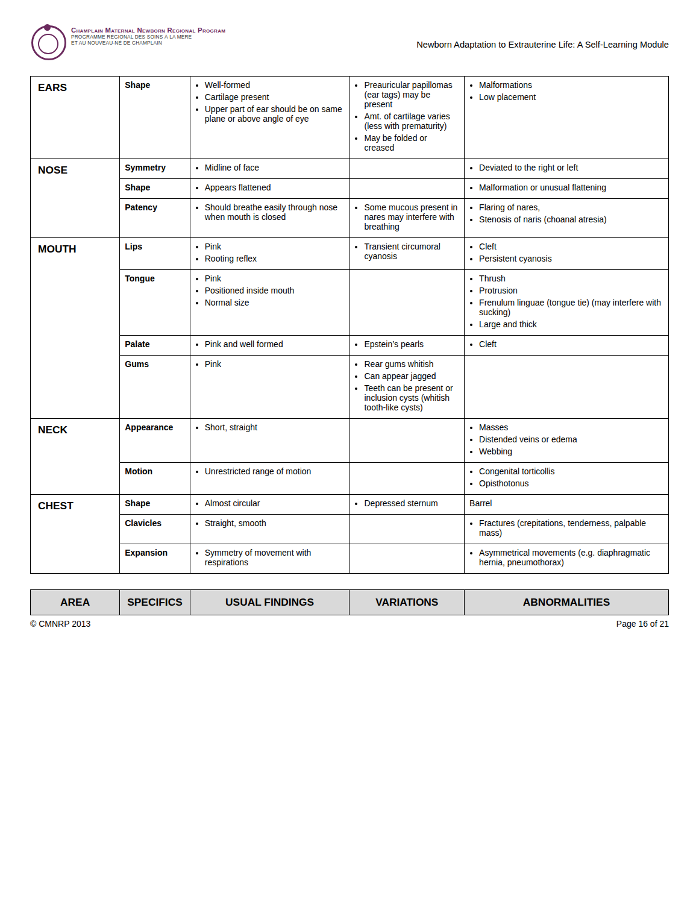Champlain Maternal Newborn Regional Program
Programme régional des soins à la mère
et au nouveau-né de Champlain
Newborn Adaptation to Extrauterine Life: A Self-Learning Module
| EARS | Shape | Well-formed Cartilage present Upper part of ear should be on same plane or above angle of eye | Preauricular papillomas (ear tags) may be present Amt. of cartilage varies (less with prematurity) May be folded or creased | Malformations Low placement |
| NOSE | Symmetry | Midline of face | | Deviated to the right or left |
| Shape | Appears flattened | | Malformation or unusual flattening |
| Patency | Should breathe easily through nose when mouth is closed | Some mucous present in nares may interfere with breathing | Flaring of nares, Stenosis of naris (choanal atresia) |
| MOUTH | Lips | Pink Rooting reflex | Transient circumoral cyanosis | Cleft Persistent cyanosis |
| Tongue | Pink Positioned inside mouth Normal size | | Thrush Protrusion Frenulum linguae (tongue tie) (may interfere with sucking) Large and thick |
| Palate | Pink and well formed | Epstein’s pearls | Cleft |
| Gums | Pink | Rear gums whitish Can appear jagged Teeth can be present or inclusion cysts (whitish tooth-like cysts) | |
| NECK | Appearance | Short, straight | | Masses Distended veins or edema Webbing |
| Motion | Unrestricted range of motion | | Congenital torticollis Opisthotonus |
| CHEST | Shape | Almost circular | Depressed sternum | Barrel |
| Clavicles | Straight, smooth | | Fractures (crepitations, tenderness, palpable mass) |
| Expansion | Symmetry of movement with respirations | | Asymmetrical movements (e.g. diaphragmatic hernia, pneumothorax) |
| AREA | SPECIFICS | USUAL FINDINGS | VARIATIONS | ABNORMALITIES |
© CMNRP 2013
Page 16 of 21